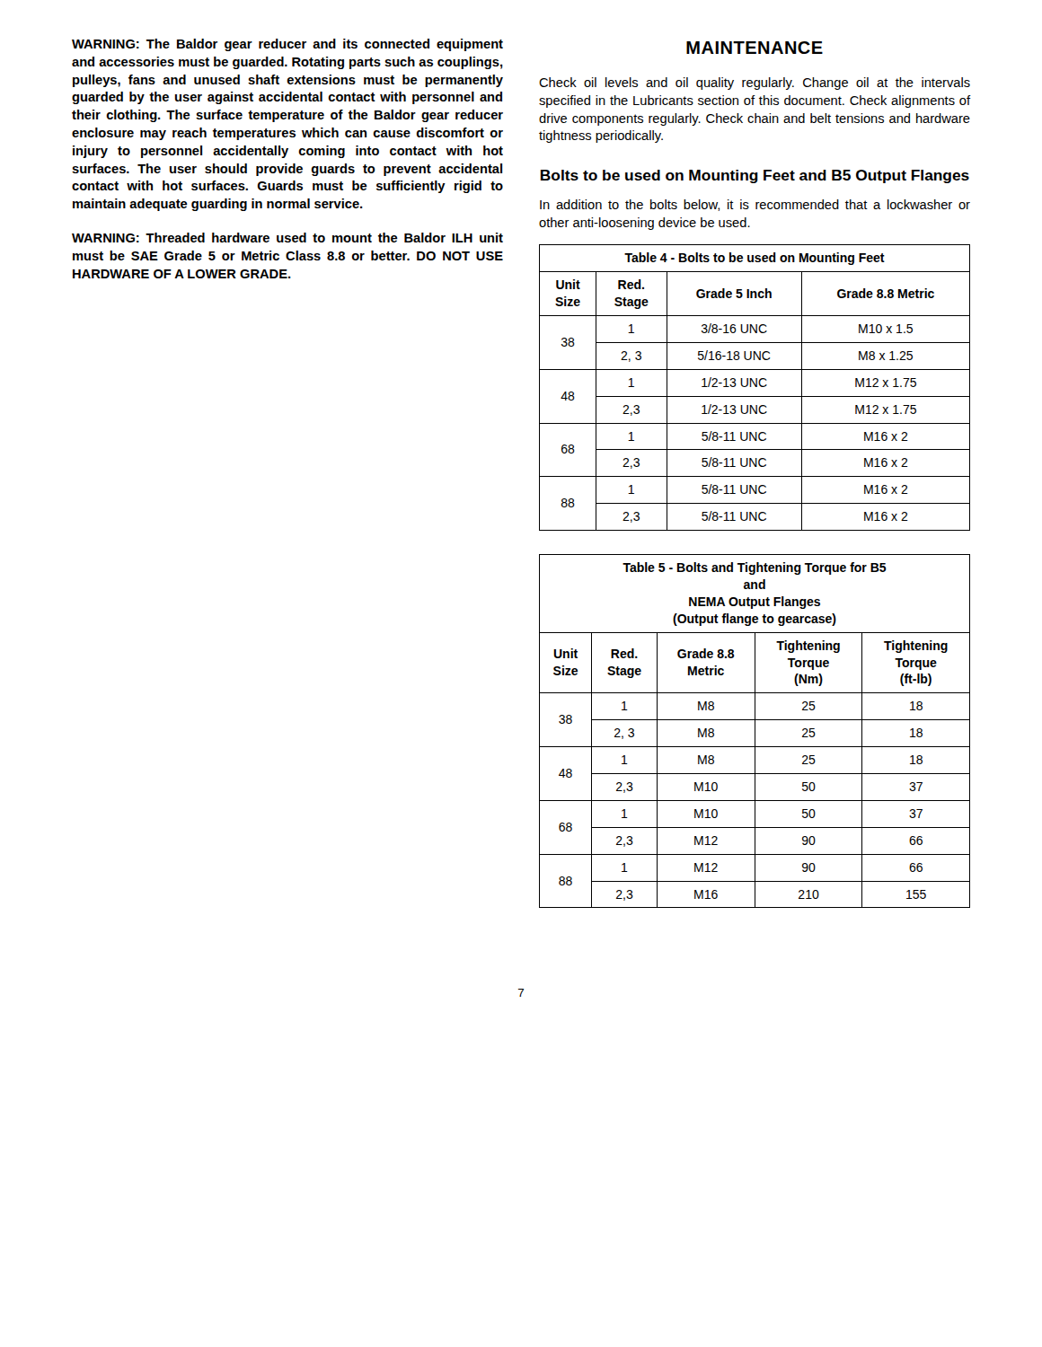WARNING: The Baldor gear reducer and its connected equipment and accessories must be guarded. Rotating parts such as couplings, pulleys, fans and unused shaft extensions must be permanently guarded by the user against accidental contact with personnel and their clothing. The surface temperature of the Baldor gear reducer enclosure may reach temperatures which can cause discomfort or injury to personnel accidentally coming into contact with hot surfaces. The user should provide guards to prevent accidental contact with hot surfaces. Guards must be sufficiently rigid to maintain adequate guarding in normal service.
WARNING: Threaded hardware used to mount the Baldor ILH unit must be SAE Grade 5 or Metric Class 8.8 or better. DO NOT USE HARDWARE OF A LOWER GRADE.
MAINTENANCE
Check oil levels and oil quality regularly. Change oil at the intervals specified in the Lubricants section of this document. Check alignments of drive components regularly. Check chain and belt tensions and hardware tightness periodically.
Bolts to be used on Mounting Feet and B5 Output Flanges
In addition to the bolts below, it is recommended that a lockwasher or other anti-loosening device be used.
Table 4 - Bolts to be used on Mounting Feet
| Unit Size | Red. Stage | Grade 5 Inch | Grade 8.8 Metric |
| --- | --- | --- | --- |
| 38 | 1 | 3/8-16 UNC | M10 x 1.5 |
| 2, 3 | 5/16-18 UNC | M8 x 1.25 |
| 48 | 1 | 1/2-13 UNC | M12 x 1.75 |
| 2,3 | 1/2-13 UNC | M12 x 1.75 |
| 68 | 1 | 5/8-11 UNC | M16 x 2 |
| 2,3 | 5/8-11 UNC | M16 x 2 |
| 88 | 1 | 5/8-11 UNC | M16 x 2 |
| 2,3 | 5/8-11 UNC | M16 x 2 |
Table 5 - Bolts and Tightening Torque for B5 and NEMA Output Flanges (Output flange to gearcase)
| Unit Size | Red. Stage | Grade 8.8 Metric | Tightening Torque (Nm) | Tightening Torque (ft-lb) |
| --- | --- | --- | --- | --- |
| 38 | 1 | M8 | 25 | 18 |
| 2, 3 | M8 | 25 | 18 |
| 48 | 1 | M8 | 25 | 18 |
| 2,3 | M10 | 50 | 37 |
| 68 | 1 | M10 | 50 | 37 |
| 2,3 | M12 | 90 | 66 |
| 88 | 1 | M12 | 90 | 66 |
| 2,3 | M16 | 210 | 155 |
7